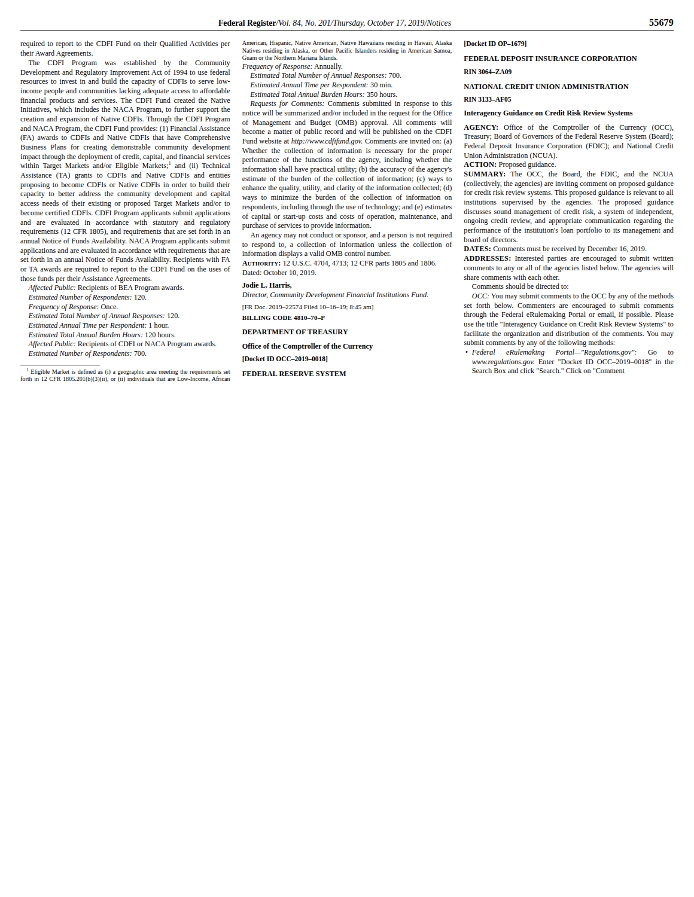Federal Register/Vol. 84, No. 201/Thursday, October 17, 2019/Notices
55679
required to report to the CDFI Fund on their Qualified Activities per their Award Agreements.
The CDFI Program was established by the Community Development and Regulatory Improvement Act of 1994 to use federal resources to invest in and build the capacity of CDFIs to serve low-income people and communities lacking adequate access to affordable financial products and services. The CDFI Fund created the Native Initiatives, which includes the NACA Program, to further support the creation and expansion of Native CDFIs. Through the CDFI Program and NACA Program, the CDFI Fund provides: (1) Financial Assistance (FA) awards to CDFIs and Native CDFIs that have Comprehensive Business Plans for creating demonstrable community development impact through the deployment of credit, capital, and financial services within Target Markets and/or Eligible Markets;1 and (ii) Technical Assistance (TA) grants to CDFIs and Native CDFIs and entities proposing to become CDFIs or Native CDFIs in order to build their capacity to better address the community development and capital access needs of their existing or proposed Target Markets and/or to become certified CDFIs. CDFI Program applicants submit applications and are evaluated in accordance with statutory and regulatory requirements (12 CFR 1805), and requirements that are set forth in an annual Notice of Funds Availability. NACA Program applicants submit applications and are evaluated in accordance with requirements that are set forth in an annual Notice of Funds Availability. Recipients with FA or TA awards are required to report to the CDFI Fund on the uses of those funds per their Assistance Agreements.
Affected Public: Recipients of BEA Program awards.
Estimated Number of Respondents: 120.
Frequency of Response: Once.
Estimated Total Number of Annual Responses: 120.
Estimated Annual Time per Respondent: 1 hour.
Estimated Total Annual Burden Hours: 120 hours.
Affected Public: Recipients of CDFI or NACA Program awards.
Estimated Number of Respondents: 700.
1 Eligible Market is defined as (i) a geographic area meeting the requirements set forth in 12 CFR 1805.201(b)(3)(ii), or (ii) individuals that are Low-Income, African American, Hispanic, Native American, Native Hawaiians residing in Hawaii, Alaska Natives residing in Alaska, or Other Pacific Islanders residing in American Samoa, Guam or the Northern Mariana Islands.
Frequency of Response: Annually.
Estimated Total Number of Annual Responses: 700.
Estimated Annual Time per Respondent: 30 min.
Estimated Total Annual Burden Hours: 350 hours.
Requests for Comments: Comments submitted in response to this notice will be summarized and/or included in the request for the Office of Management and Budget (OMB) approval. All comments will become a matter of public record and will be published on the CDFI Fund website at http://www.cdfifund.gov. Comments are invited on: (a) Whether the collection of information is necessary for the proper performance of the functions of the agency, including whether the information shall have practical utility; (b) the accuracy of the agency's estimate of the burden of the collection of information; (c) ways to enhance the quality, utility, and clarity of the information collected; (d) ways to minimize the burden of the collection of information on respondents, including through the use of technology; and (e) estimates of capital or start-up costs and costs of operation, maintenance, and purchase of services to provide information.
An agency may not conduct or sponsor, and a person is not required to respond to, a collection of information unless the collection of information displays a valid OMB control number.
Authority: 12 U.S.C. 4704, 4713; 12 CFR parts 1805 and 1806.
Dated: October 10, 2019.
Jodie L. Harris,
Director, Community Development Financial Institutions Fund.
[FR Doc. 2019–22574 Filed 10–16–19; 8:45 am]
BILLING CODE 4810–70–P
DEPARTMENT OF TREASURY
Office of the Comptroller of the Currency
[Docket ID OCC–2019–0018]
FEDERAL RESERVE SYSTEM
[Docket ID OP–1679]
FEDERAL DEPOSIT INSURANCE CORPORATION
RIN 3064–ZA09
NATIONAL CREDIT UNION ADMINISTRATION
RIN 3133–AF05
Interagency Guidance on Credit Risk Review Systems
AGENCY: Office of the Comptroller of the Currency (OCC), Treasury; Board of Governors of the Federal Reserve System (Board); Federal Deposit Insurance Corporation (FDIC); and National Credit Union Administration (NCUA).
ACTION: Proposed guidance.
SUMMARY: The OCC, the Board, the FDIC, and the NCUA (collectively, the agencies) are inviting comment on proposed guidance for credit risk review systems. This proposed guidance is relevant to all institutions supervised by the agencies. The proposed guidance discusses sound management of credit risk, a system of independent, ongoing credit review, and appropriate communication regarding the performance of the institution's loan portfolio to its management and board of directors.
DATES: Comments must be received by December 16, 2019.
ADDRESSES: Interested parties are encouraged to submit written comments to any or all of the agencies listed below. The agencies will share comments with each other.
Comments should be directed to:
OCC: You may submit comments to the OCC by any of the methods set forth below. Commenters are encouraged to submit comments through the Federal eRulemaking Portal or email, if possible. Please use the title "Interagency Guidance on Credit Risk Review Systems" to facilitate the organization and distribution of the comments. You may submit comments by any of the following methods:
Federal eRulemaking Portal—"Regulations.gov": Go to www.regulations.gov. Enter "Docket ID OCC–2019–0018" in the Search Box and click "Search." Click on "Comment